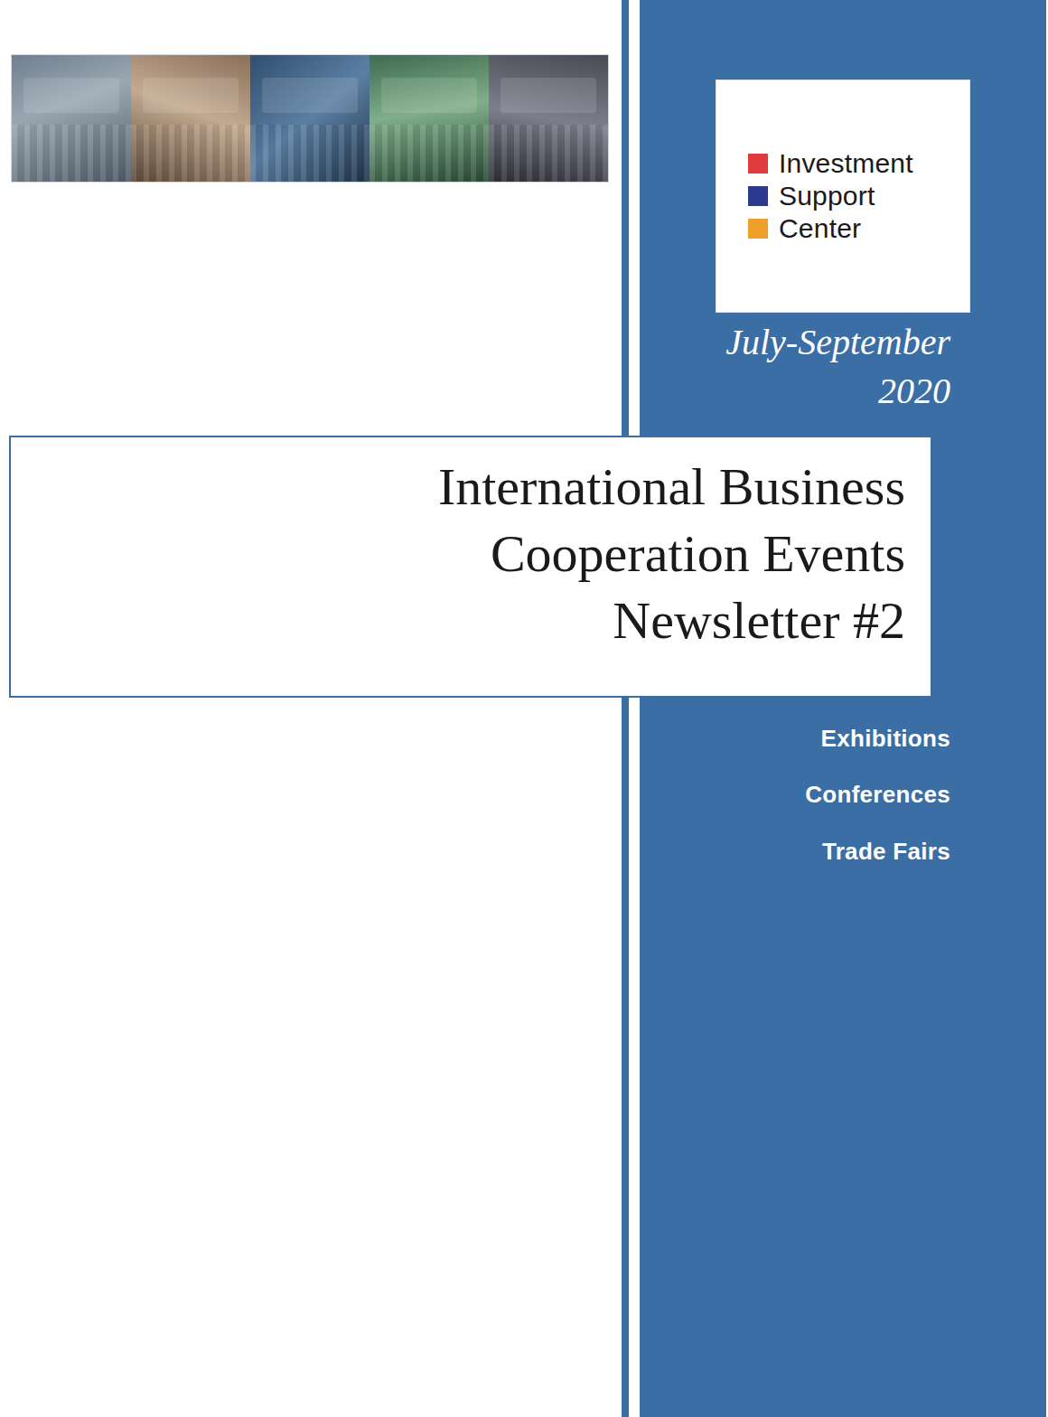Investment
Support
Center
July-September
2020
International Business
Cooperation Events
Newsletter #2
Exhibitions
Conferences
Trade Fairs